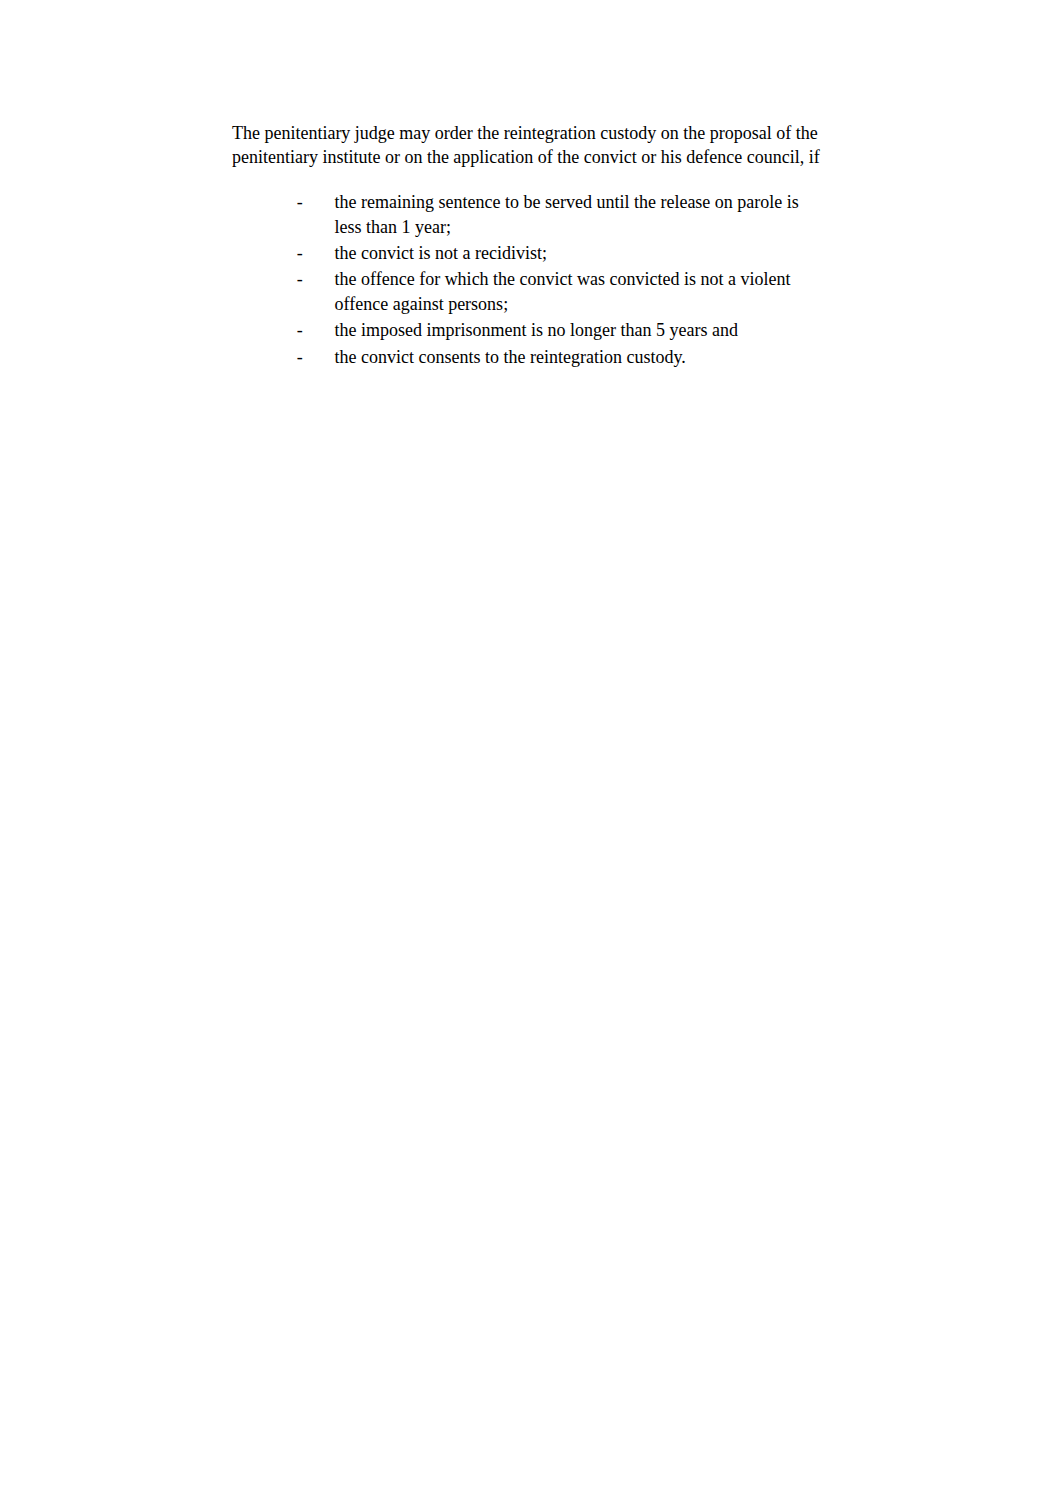The penitentiary judge may order the reintegration custody on the proposal of the penitentiary institute or on the application of the convict or his defence council, if
the remaining sentence to be served until the release on parole is less than 1 year;
the convict is not a recidivist;
the offence for which the convict was convicted is not a violent offence against persons;
the imposed imprisonment is no longer than 5 years and
the convict consents to the reintegration custody.